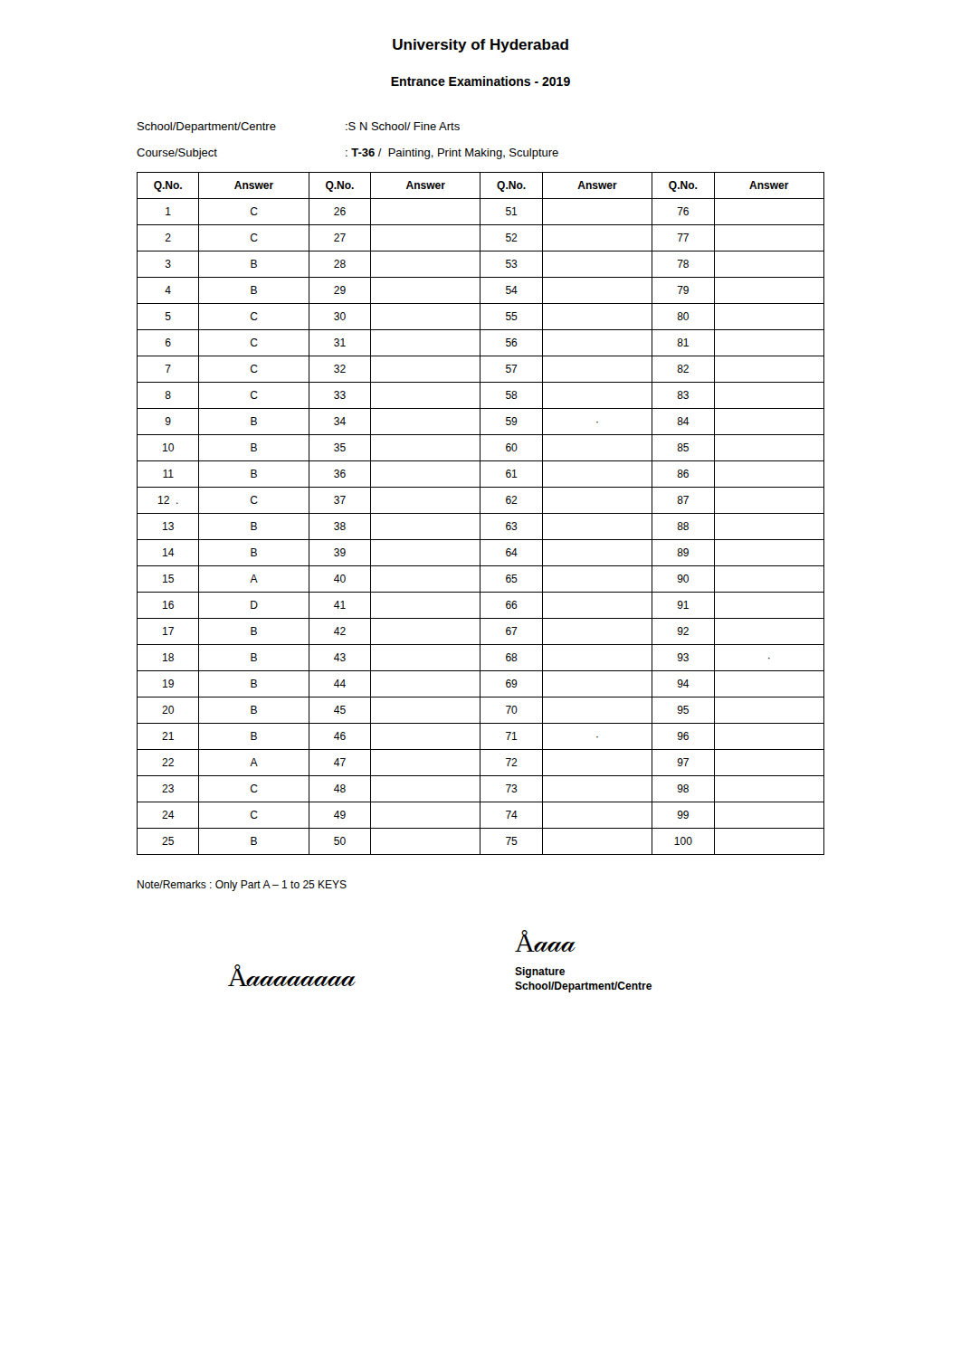University of Hyderabad
Entrance Examinations - 2019
School/Department/Centre
:S N School/ Fine Arts
Course/Subject
: T-36 / Painting, Print Making, Sculpture
| Q.No. | Answer | Q.No. | Answer | Q.No. | Answer | Q.No. | Answer |
| --- | --- | --- | --- | --- | --- | --- | --- |
| 1 | C | 26 | | 51 | | 76 | |
| 2 | C | 27 | | 52 | | 77 | |
| 3 | B | 28 | | 53 | | 78 | |
| 4 | B | 29 | | 54 | | 79 | |
| 5 | C | 30 | | 55 | | 80 | |
| 6 | C | 31 | | 56 | | 81 | |
| 7 | C | 32 | | 57 | | 82 | |
| 8 | C | 33 | | 58 | | 83 | |
| 9 | B | 34 | | 59 | · | 84 | |
| 10 | B | 35 | | 60 | | 85 | |
| 11 | B | 36 | | 61 | | 86 | |
| 12 . | C | 37 | | 62 | | 87 | |
| 13 | B | 38 | | 63 | | 88 | |
| 14 | B | 39 | | 64 | | 89 | |
| 15 | A | 40 | | 65 | | 90 | |
| 16 | D | 41 | | 66 | | 91 | |
| 17 | B | 42 | | 67 | | 92 | |
| 18 | B | 43 | | 68 | | 93 | · |
| 19 | B | 44 | | 69 | | 94 | |
| 20 | B | 45 | | 70 | | 95 | |
| 21 | B | 46 | | 71 | · | 96 | |
| 22 | A | 47 | | 72 | | 97 | |
| 23 | C | 48 | | 73 | | 98 | |
| 24 | C | 49 | | 74 | | 99 | |
| 25 | B | 50 | | 75 | | 100 | |
Note/Remarks : Only Part A – 1 to 25 KEYS
Å𝒶𝒶𝒶𝒶𝒶𝒶𝒶𝒶
Å𝒶𝒶𝒶
Signature
School/Department/Centre